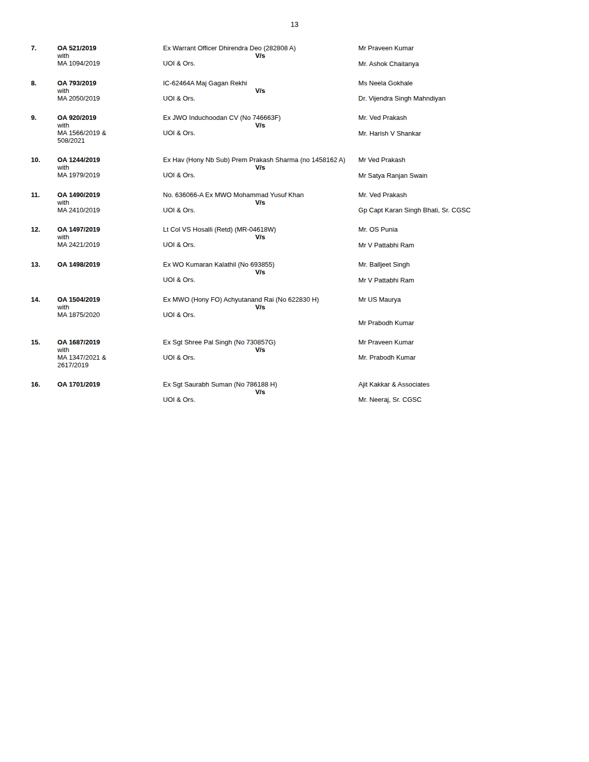13
| 7. | OA 521/2019 with MA 1094/2019 | Ex Warrant Officer Dhirendra Deo (282808 A) V/s UOI & Ors. | Mr Praveen Kumar Mr. Ashok Chaitanya |
| 8. | OA 793/2019 with MA 2050/2019 | IC-62464A Maj Gagan Rekhi V/s UOI & Ors. | Ms Neela Gokhale Dr. Vijendra Singh Mahndiyan |
| 9. | OA 920/2019 with MA 1566/2019 & 508/2021 | Ex JWO Induchoodan CV (No 746663F) V/s UOI & Ors. | Mr. Ved Prakash Mr. Harish V Shankar |
| 10. | OA 1244/2019 with MA 1979/2019 | Ex Hav (Hony Nb Sub) Prem Prakash Sharma (no 1458162 A) V/s UOI & Ors. | Mr Ved Prakash Mr Satya Ranjan Swain |
| 11. | OA 1490/2019 with MA 2410/2019 | No. 636066-A Ex MWO Mohammad Yusuf Khan V/s UOI & Ors. | Mr. Ved Prakash Gp Capt Karan Singh Bhati, Sr. CGSC |
| 12. | OA 1497/2019 with MA 2421/2019 | Lt Col VS Hosalli (Retd) (MR-04618W) V/s UOI & Ors. | Mr. OS Punia Mr V Pattabhi Ram |
| 13. | OA 1498/2019 | Ex WO Kumaran Kalathil (No 693855) V/s UOI & Ors. | Mr. Balljeet Singh Mr V Pattabhi Ram |
| 14. | OA 1504/2019 with MA 1875/2020 | Ex MWO (Hony FO) Achyutanand Rai (No 622830 H) V/s UOI & Ors. | Mr US Maurya Mr Prabodh Kumar |
| 15. | OA 1687/2019 with MA 1347/2021 & 2617/2019 | Ex Sgt Shree Pal Singh (No 730857G) V/s UOI & Ors. | Mr Praveen Kumar Mr. Prabodh Kumar |
| 16. | OA 1701/2019 | Ex Sgt Saurabh Suman (No 786188 H) V/s UOI & Ors. | Ajit Kakkar & Associates Mr. Neeraj, Sr. CGSC |